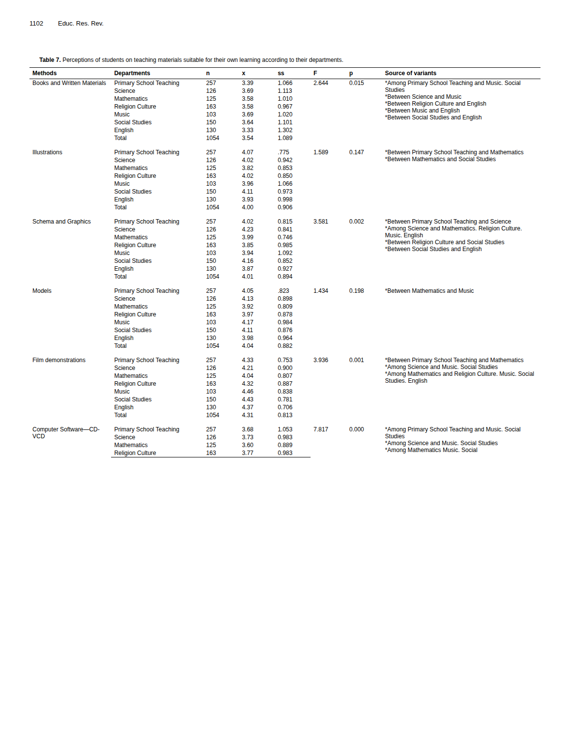1102 Educ. Res. Rev.
Table 7. Perceptions of students on teaching materials suitable for their own learning according to their departments.
| Methods | Departments | n | x | ss | F | p | Source of variants |
| --- | --- | --- | --- | --- | --- | --- | --- |
| Books and Written Materials | Primary School Teaching | 257 | 3.39 | 1.066 | 2.644 | 0.015 | *Among Primary School Teaching and Music. Social Studies *Between Science and Music *Between Religion Culture and English *Between Music and English *Between Social Studies and English |
| Science | 126 | 3.69 | 1.113 |
| Mathematics | 125 | 3.58 | 1.010 |
| Religion Culture | 163 | 3.58 | 0.967 |
| Music | 103 | 3.69 | 1.020 |
| Social Studies | 150 | 3.64 | 1.101 |
| English | 130 | 3.33 | 1.302 |
| Total | 1054 | 3.54 | 1.089 |
| Illustrations | Primary School Teaching | 257 | 4.07 | .775 | 1.589 | 0.147 | *Between Primary School Teaching and Mathematics *Between Mathematics and Social Studies |
| Science | 126 | 4.02 | 0.942 |
| Mathematics | 125 | 3.82 | 0.853 |
| Religion Culture | 163 | 4.02 | 0.850 |
| Music | 103 | 3.96 | 1.066 |
| Social Studies | 150 | 4.11 | 0.973 |
| English | 130 | 3.93 | 0.998 |
| Total | 1054 | 4.00 | 0.906 |
| Schema and Graphics | Primary School Teaching | 257 | 4.02 | 0.815 | 3.581 | 0.002 | *Between Primary School Teaching and Science *Among Science and Mathematics. Religion Culture. Music. English *Between Religion Culture and Social Studies *Between Social Studies and English |
| Science | 126 | 4.23 | 0.841 |
| Mathematics | 125 | 3.99 | 0.746 |
| Religion Culture | 163 | 3.85 | 0.985 |
| Music | 103 | 3.94 | 1.092 |
| Social Studies | 150 | 4.16 | 0.852 |
| English | 130 | 3.87 | 0.927 |
| Total | 1054 | 4.01 | 0.894 |
| Models | Primary School Teaching | 257 | 4.05 | .823 | 1.434 | 0.198 | *Between Mathematics and Music |
| Science | 126 | 4.13 | 0.898 |
| Mathematics | 125 | 3.92 | 0.809 |
| Religion Culture | 163 | 3.97 | 0.878 |
| Music | 103 | 4.17 | 0.984 |
| Social Studies | 150 | 4.11 | 0.876 |
| English | 130 | 3.98 | 0.964 |
| Total | 1054 | 4.04 | 0.882 |
| Film demonstrations | Primary School Teaching | 257 | 4.33 | 0.753 | 3.936 | 0.001 | *Between Primary School Teaching and Mathematics *Among Science and Music. Social Studies *Among Mathematics and Religion Culture. Music. Social Studies. English |
| Science | 126 | 4.21 | 0.900 |
| Mathematics | 125 | 4.04 | 0.807 |
| Religion Culture | 163 | 4.32 | 0.887 |
| Music | 103 | 4.46 | 0.838 |
| Social Studies | 150 | 4.43 | 0.781 |
| English | 130 | 4.37 | 0.706 |
| Total | 1054 | 4.31 | 0.813 |
| Computer Software—CD-VCD | Primary School Teaching | 257 | 3.68 | 1.053 | 7.817 | 0.000 | *Among Primary School Teaching and Music. Social Studies *Among Science and Music. Social Studies *Among Mathematics Music. Social |
| Science | 126 | 3.73 | 0.983 |
| Mathematics | 125 | 3.60 | 0.889 |
| Religion Culture | 163 | 3.77 | 0.983 |